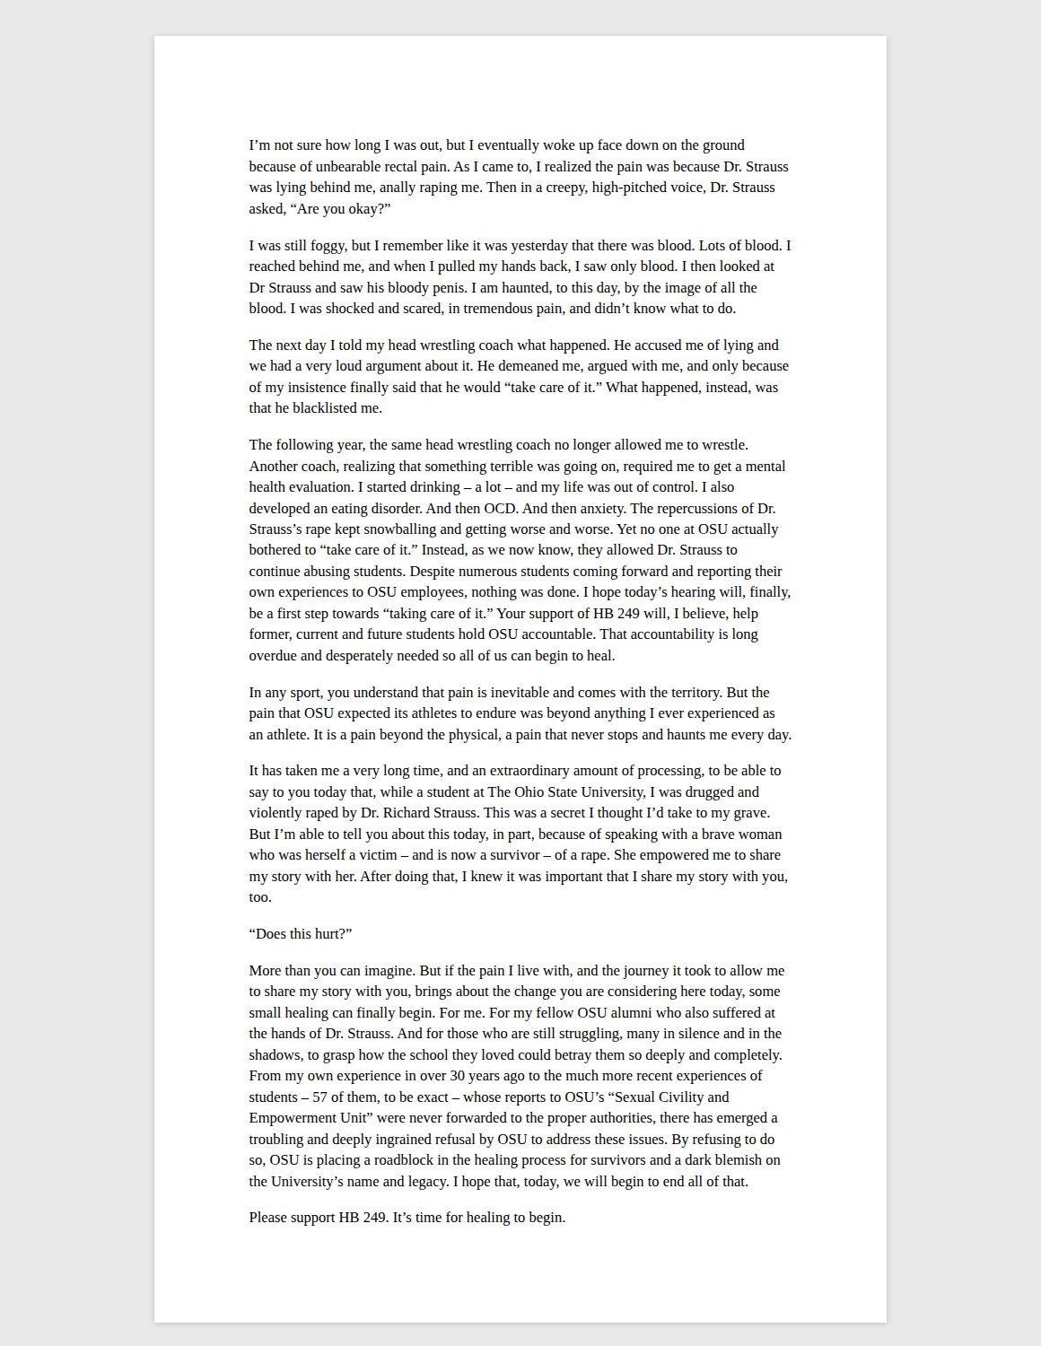I’m not sure how long I was out, but I eventually woke up face down on the ground because of unbearable rectal pain. As I came to, I realized the pain was because Dr. Strauss was lying behind me, anally raping me. Then in a creepy, high-pitched voice, Dr. Strauss asked, “Are you okay?”
I was still foggy, but I remember like it was yesterday that there was blood. Lots of blood. I reached behind me, and when I pulled my hands back, I saw only blood. I then looked at Dr Strauss and saw his bloody penis. I am haunted, to this day, by the image of all the blood. I was shocked and scared, in tremendous pain, and didn’t know what to do.
The next day I told my head wrestling coach what happened. He accused me of lying and we had a very loud argument about it. He demeaned me, argued with me, and only because of my insistence finally said that he would “take care of it.” What happened, instead, was that he blacklisted me.
The following year, the same head wrestling coach no longer allowed me to wrestle. Another coach, realizing that something terrible was going on, required me to get a mental health evaluation. I started drinking – a lot – and my life was out of control. I also developed an eating disorder. And then OCD. And then anxiety. The repercussions of Dr. Strauss’s rape kept snowballing and getting worse and worse. Yet no one at OSU actually bothered to “take care of it.” Instead, as we now know, they allowed Dr. Strauss to continue abusing students. Despite numerous students coming forward and reporting their own experiences to OSU employees, nothing was done. I hope today’s hearing will, finally, be a first step towards “taking care of it.” Your support of HB 249 will, I believe, help former, current and future students hold OSU accountable. That accountability is long overdue and desperately needed so all of us can begin to heal.
In any sport, you understand that pain is inevitable and comes with the territory. But the pain that OSU expected its athletes to endure was beyond anything I ever experienced as an athlete. It is a pain beyond the physical, a pain that never stops and haunts me every day.
It has taken me a very long time, and an extraordinary amount of processing, to be able to say to you today that, while a student at The Ohio State University, I was drugged and violently raped by Dr. Richard Strauss. This was a secret I thought I’d take to my grave. But I’m able to tell you about this today, in part, because of speaking with a brave woman who was herself a victim – and is now a survivor – of a rape. She empowered me to share my story with her. After doing that, I knew it was important that I share my story with you, too.
“Does this hurt?”
More than you can imagine. But if the pain I live with, and the journey it took to allow me to share my story with you, brings about the change you are considering here today, some small healing can finally begin. For me. For my fellow OSU alumni who also suffered at the hands of Dr. Strauss. And for those who are still struggling, many in silence and in the shadows, to grasp how the school they loved could betray them so deeply and completely. From my own experience in over 30 years ago to the much more recent experiences of students – 57 of them, to be exact – whose reports to OSU’s “Sexual Civility and Empowerment Unit” were never forwarded to the proper authorities, there has emerged a troubling and deeply ingrained refusal by OSU to address these issues. By refusing to do so, OSU is placing a roadblock in the healing process for survivors and a dark blemish on the University’s name and legacy. I hope that, today, we will begin to end all of that.
Please support HB 249. It’s time for healing to begin.